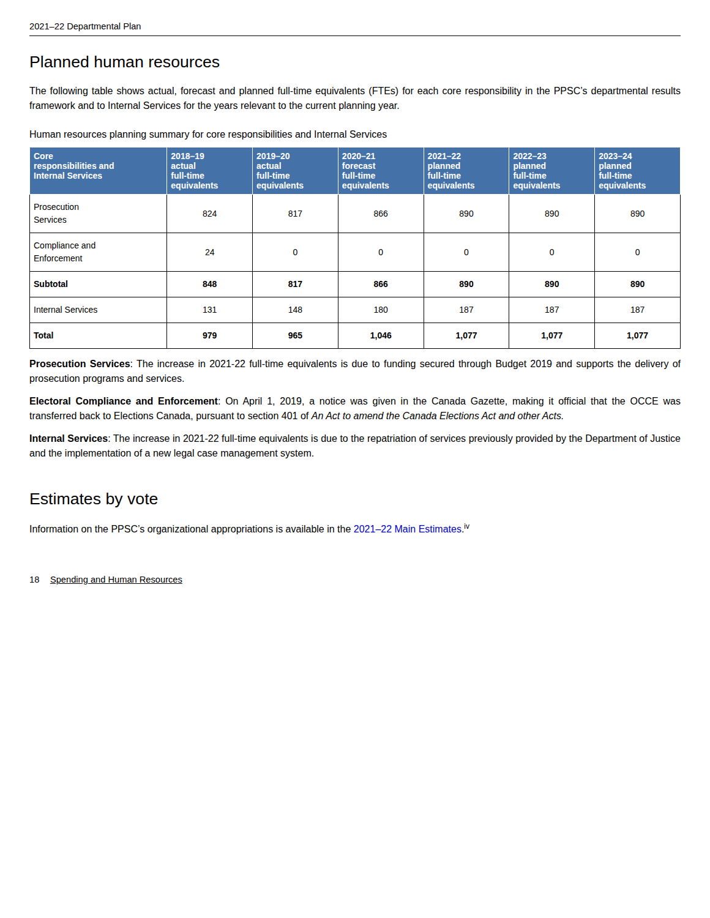2021–22 Departmental Plan
Planned human resources
The following table shows actual, forecast and planned full-time equivalents (FTEs) for each core responsibility in the PPSC’s departmental results framework and to Internal Services for the years relevant to the current planning year.
Human resources planning summary for core responsibilities and Internal Services
| Core responsibilities and Internal Services | 2018–19 actual full-time equivalents | 2019–20 actual full-time equivalents | 2020–21 forecast full-time equivalents | 2021–22 planned full-time equivalents | 2022–23 planned full-time equivalents | 2023–24 planned full-time equivalents |
| --- | --- | --- | --- | --- | --- | --- |
| Prosecution Services | 824 | 817 | 866 | 890 | 890 | 890 |
| Compliance and Enforcement | 24 | 0 | 0 | 0 | 0 | 0 |
| Subtotal | 848 | 817 | 866 | 890 | 890 | 890 |
| Internal Services | 131 | 148 | 180 | 187 | 187 | 187 |
| Total | 979 | 965 | 1,046 | 1,077 | 1,077 | 1,077 |
Prosecution Services: The increase in 2021-22 full-time equivalents is due to funding secured through Budget 2019 and supports the delivery of prosecution programs and services.
Electoral Compliance and Enforcement: On April 1, 2019, a notice was given in the Canada Gazette, making it official that the OCCE was transferred back to Elections Canada, pursuant to section 401 of An Act to amend the Canada Elections Act and other Acts.
Internal Services: The increase in 2021-22 full-time equivalents is due to the repatriation of services previously provided by the Department of Justice and the implementation of a new legal case management system.
Estimates by vote
Information on the PPSC’s organizational appropriations is available in the 2021–22 Main Estimates.iv
18 Spending and Human Resources